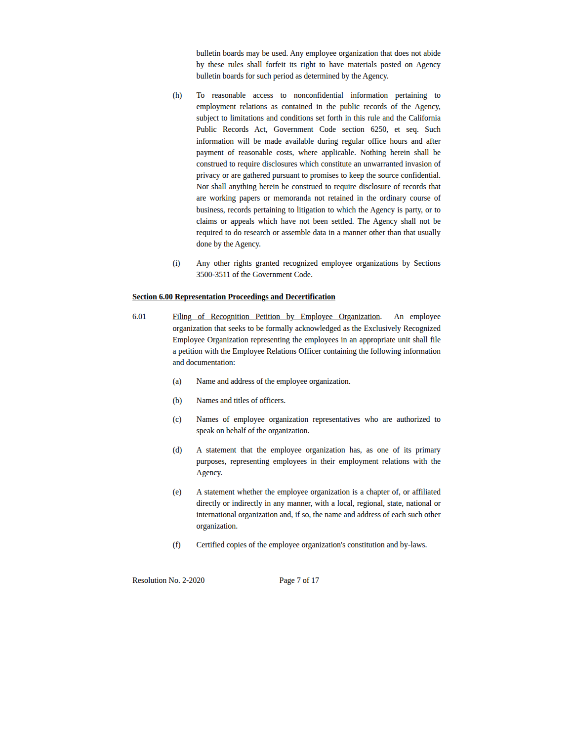bulletin boards may be used. Any employee organization that does not abide by these rules shall forfeit its right to have materials posted on Agency bulletin boards for such period as determined by the Agency.
(h) To reasonable access to nonconfidential information pertaining to employment relations as contained in the public records of the Agency, subject to limitations and conditions set forth in this rule and the California Public Records Act, Government Code section 6250, et seq. Such information will be made available during regular office hours and after payment of reasonable costs, where applicable. Nothing herein shall be construed to require disclosures which constitute an unwarranted invasion of privacy or are gathered pursuant to promises to keep the source confidential. Nor shall anything herein be construed to require disclosure of records that are working papers or memoranda not retained in the ordinary course of business, records pertaining to litigation to which the Agency is party, or to claims or appeals which have not been settled. The Agency shall not be required to do research or assemble data in a manner other than that usually done by the Agency.
(i) Any other rights granted recognized employee organizations by Sections 3500-3511 of the Government Code.
Section 6.00 Representation Proceedings and Decertification
6.01 Filing of Recognition Petition by Employee Organization. An employee organization that seeks to be formally acknowledged as the Exclusively Recognized Employee Organization representing the employees in an appropriate unit shall file a petition with the Employee Relations Officer containing the following information and documentation:
(a) Name and address of the employee organization.
(b) Names and titles of officers.
(c) Names of employee organization representatives who are authorized to speak on behalf of the organization.
(d) A statement that the employee organization has, as one of its primary purposes, representing employees in their employment relations with the Agency.
(e) A statement whether the employee organization is a chapter of, or affiliated directly or indirectly in any manner, with a local, regional, state, national or international organization and, if so, the name and address of each such other organization.
(f) Certified copies of the employee organization's constitution and by-laws.
Resolution No. 2-2020
Page 7 of 17